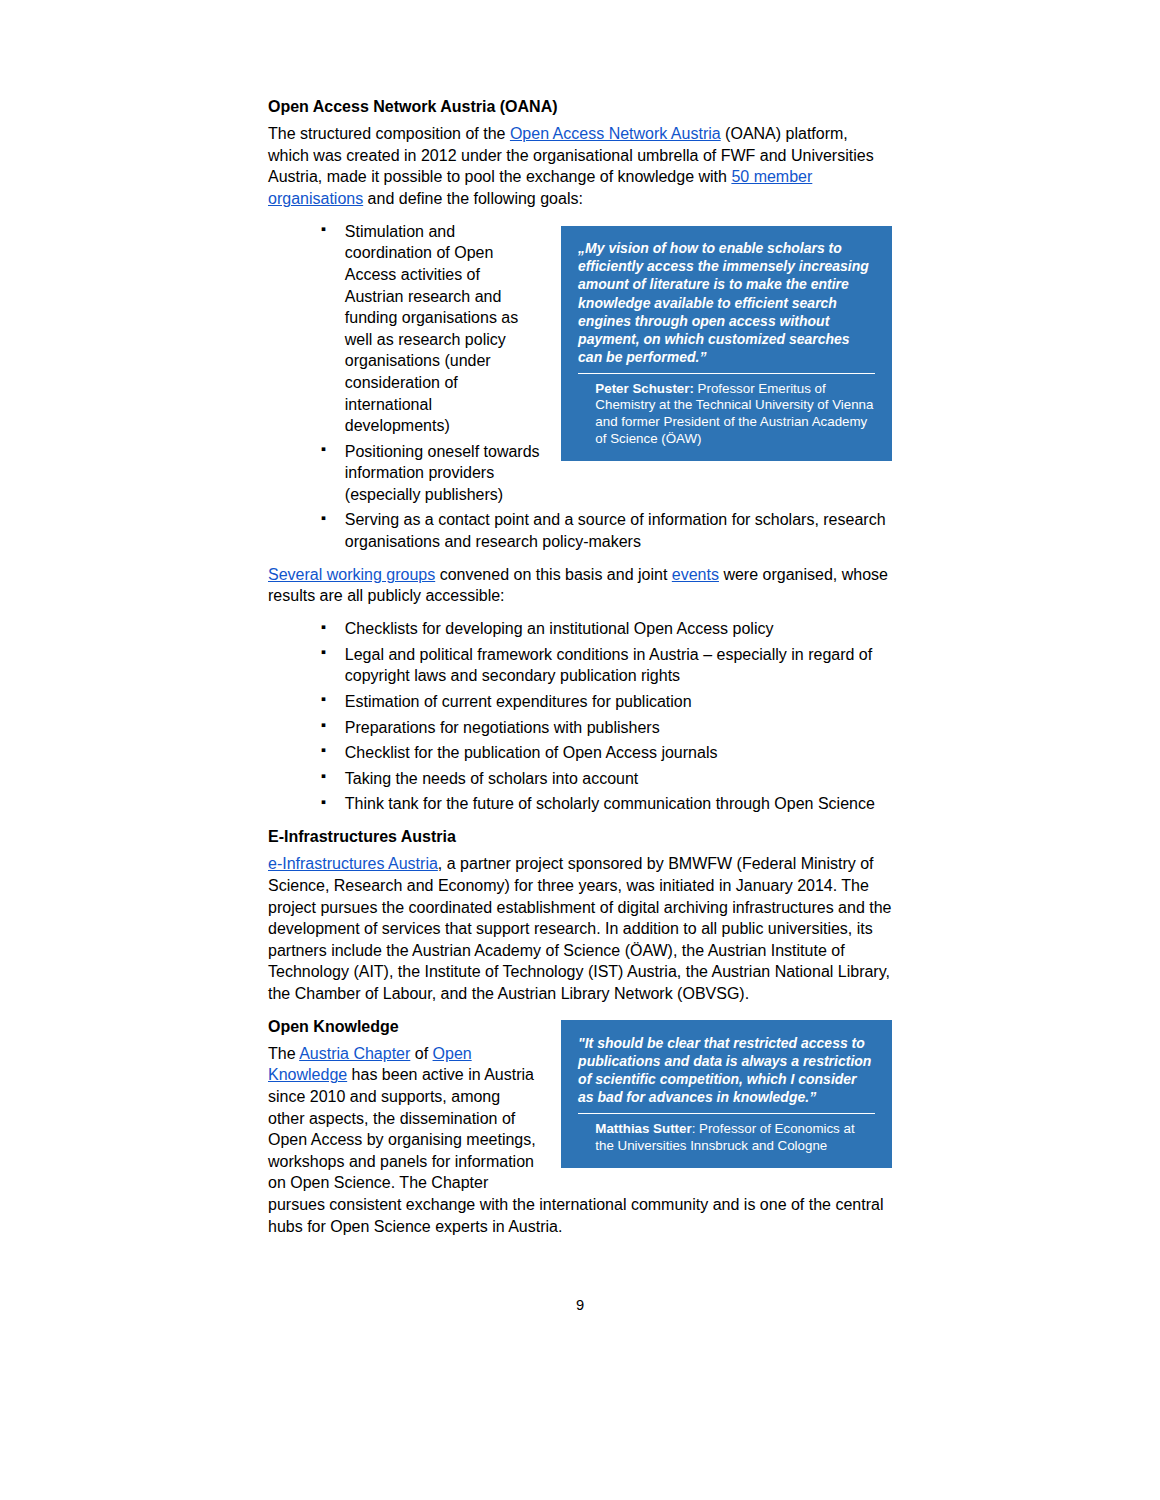Open Access Network Austria (OANA)
The structured composition of the Open Access Network Austria (OANA) platform, which was created in 2012 under the organisational umbrella of FWF and Universities Austria, made it possible to pool the exchange of knowledge with 50 member organisations and define the following goals:
„My vision of how to enable scholars to efficiently access the immensely increasing amount of literature is to make the entire knowledge available to efficient search engines through open access without payment, on which customized searches can be performed.”
Peter Schuster: Professor Emeritus of Chemistry at the Technical University of Vienna and former President of the Austrian Academy of Science (ÖAW)
Stimulation and coordination of Open Access activities of Austrian research and funding organisations as well as research policy organisations (under consideration of international developments)
Positioning oneself towards information providers (especially publishers)
Serving as a contact point and a source of information for scholars, research organisations and research policy-makers
Several working groups convened on this basis and joint events were organised, whose results are all publicly accessible:
Checklists for developing an institutional Open Access policy
Legal and political framework conditions in Austria – especially in regard of copyright laws and secondary publication rights
Estimation of current expenditures for publication
Preparations for negotiations with publishers
Checklist for the publication of Open Access journals
Taking the needs of scholars into account
Think tank for the future of scholarly communication through Open Science
E-Infrastructures Austria
e-Infrastructures Austria, a partner project sponsored by BMWFW (Federal Ministry of Science, Research and Economy) for three years, was initiated in January 2014. The project pursues the coordinated establishment of digital archiving infrastructures and the development of services that support research. In addition to all public universities, its partners include the Austrian Academy of Science (ÖAW), the Austrian Institute of Technology (AIT), the Institute of Technology (IST) Austria, the Austrian National Library, the Chamber of Labour, and the Austrian Library Network (OBVSG).
"It should be clear that restricted access to publications and data is always a restriction of scientific competition, which I consider as bad for advances in knowledge.”
Matthias Sutter: Professor of Economics at the Universities Innsbruck and Cologne
Open Knowledge
The Austria Chapter of Open Knowledge has been active in Austria since 2010 and supports, among other aspects, the dissemination of Open Access by organising meetings, workshops and panels for information on Open Science. The Chapter pursues consistent exchange with the international community and is one of the central hubs for Open Science experts in Austria.
9